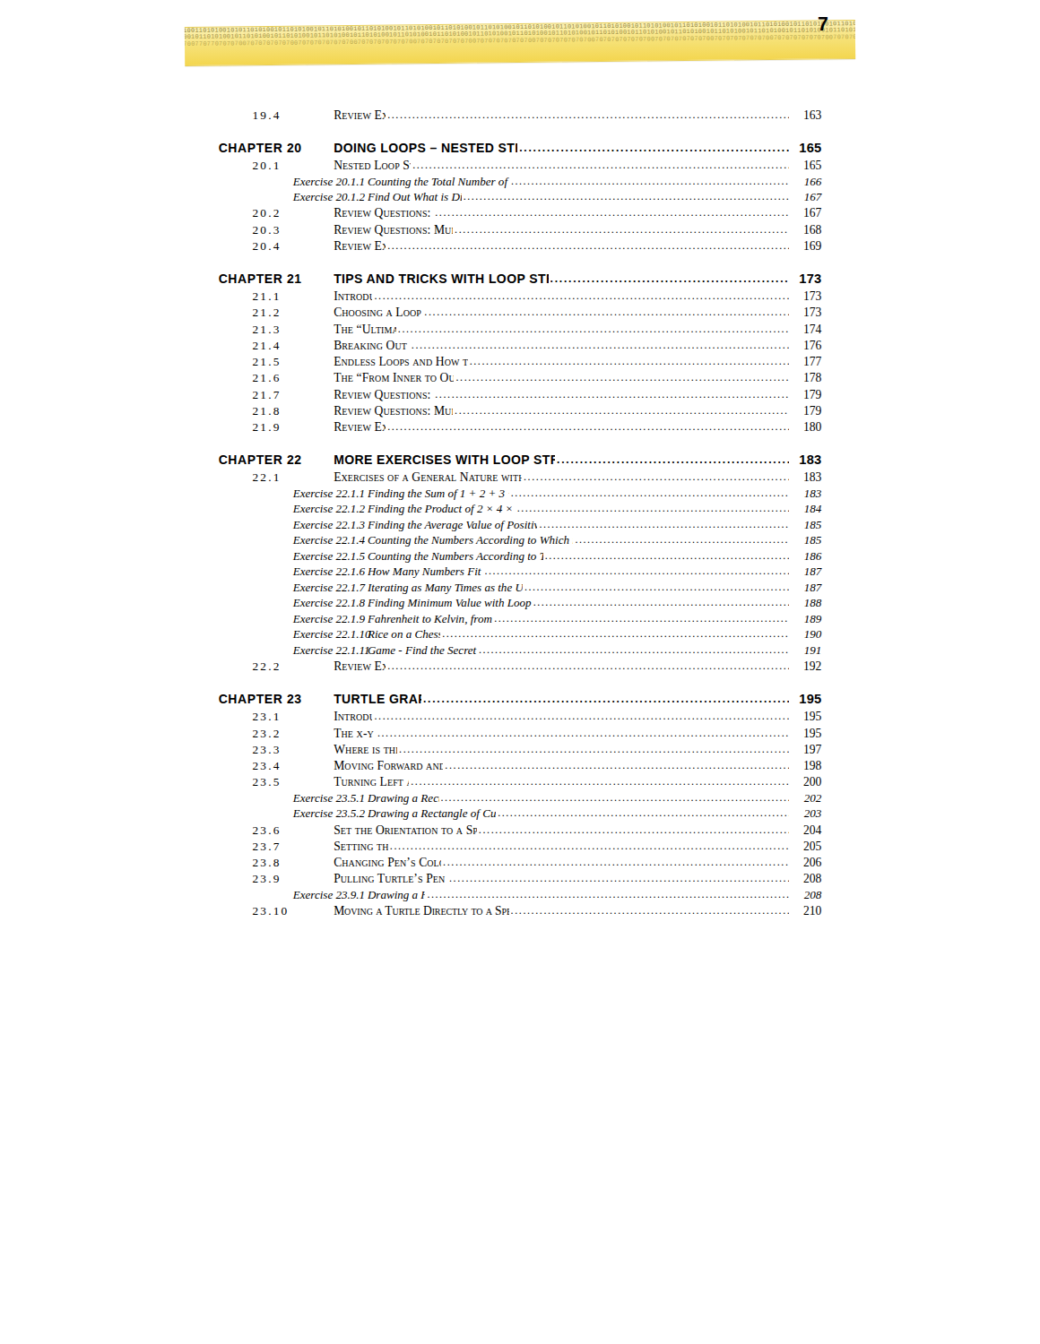7
0101001101010010101101010010110101001011010100101101010010110101001011010100101101010010110101001011010100101101010010110101001011010100101101010010110101001011010100101101010010110101001011010100101101010010110101001011 1010010110101001011010100101101010010110101001011010100101101010010110101001011010100101101010010110101001011010100101101010010110101001011010100101101010010110101001011010100101101010010110101001011010100101101010010110 0707007707707070700707070707070070707070707070070707070707070070707070707070070707070707070070707070707070070707070707070070707070707070070707070707070070707070707070070707070707070070707070707070070707070707070070707070
19.4 Review Exercises ........................................................................................................................................................................... 163
CHAPTER 20 DOING LOOPS – NESTED STRUCTURES ................................................................................. 165
20.1 Nested Loop Structures ......................................................................................................................................................... 165
Exercise 20.1.1 Counting the Total Number of Iterations. ............................................................................................. 166
Exercise 20.1.2 Find Out What is Displayed ................................................................................................................. 167
20.2 Review Questions: True/False ......................................................................................................................................... 167
20.3 Review Questions: Multiple Choice ............................................................................................................................... 168
20.4 Review Exercises ........................................................................................................................................................................... 169
CHAPTER 21 TIPS AND TRICKS WITH LOOP STRUCTURES ..................................................................... 173
21.1 Introduction ..................................................................................................................................................................................... 173
21.2 Choosing a Loop Structure ................................................................................................................................................. 173
21.3 The “Ultimate” Rule ....................................................................................................................................................................... 174
21.4 Breaking Out of a Loop ......................................................................................................................................................... 176
21.5 Endless Loops and How to Avoid Them ....................................................................................................................... 177
21.6 The “From Inner to Outer” Method ............................................................................................................................... 178
21.7 Review Questions: True/False ......................................................................................................................................... 179
21.8 Review Questions: Multiple Choice ............................................................................................................................... 179
21.9 Review Exercises ........................................................................................................................................................................... 180
CHAPTER 22 MORE EXERCISES WITH LOOP STRUCTURES .................................................................. 183
22.1 Exercises of a General Nature with Loop Structures ................................................................................................. 183
Exercise 22.1.1 Finding the Sum of 1 + 2 + 3 + … + 100 .............................................................................................. 183
Exercise 22.1.2 Finding the Product of 2 × 4 × 6 × 8 × 10 ........................................................................................... 184
Exercise 22.1.3 Finding the Average Value of Positive Numbers ................................................................................. 185
Exercise 22.1.4 Counting the Numbers According to Which is Greater ................................................................. 185
Exercise 22.1.5 Counting the Numbers According to Their Digits ............................................................................... 186
Exercise 22.1.6 How Many Numbers Fit in a Sum ....................................................................................................... 187
Exercise 22.1.7 Iterating as Many Times as the User Wishes ....................................................................................... 187
Exercise 22.1.8 Finding Minimum Value with Loop Structures ................................................................................... 188
Exercise 22.1.9 Fahrenheit to Kelvin, from 0 to 100 ................................................................................................. 189
Exercise 22.1.10 Rice on a Chessboard ......................................................................................................................... 190
Exercise 22.1.11 Game - Find the Secret Number ......................................................................................................... 191
22.2 Review Exercises ........................................................................................................................................................................... 192
CHAPTER 23 TURTLE GRAPHICS ................................................................................................................. 195
23.1 Introduction ..................................................................................................................................................................................... 195
23.2 The x-y Plane ................................................................................................................................................................................. 195
23.3 Where is the Turtle? ....................................................................................................................................................................... 197
23.4 Moving Forward and Backward ................................................................................................................................. 198
23.5 Turning Left and Right ......................................................................................................................................................... 200
Exercise 23.5.1 Drawing a Rectangle ......................................................................................................................... 202
Exercise 23.5.2 Drawing a Rectangle of Custom Size ................................................................................................. 203
23.6 Set the Orientation to a Specified Angle ................................................................................................................. 204
23.7 Setting the Delay ........................................................................................................................................................................... 205
23.8 Changing Pen’s Color and Size ................................................................................................................................. 206
23.9 Pulling Turtle’s Pen Up or Down ................................................................................................................................. 208
Exercise 23.9.1 Drawing a House ................................................................................................................................. 208
23.10 Moving a Turtle Directly to a Specified Position ................................................................................................. 210